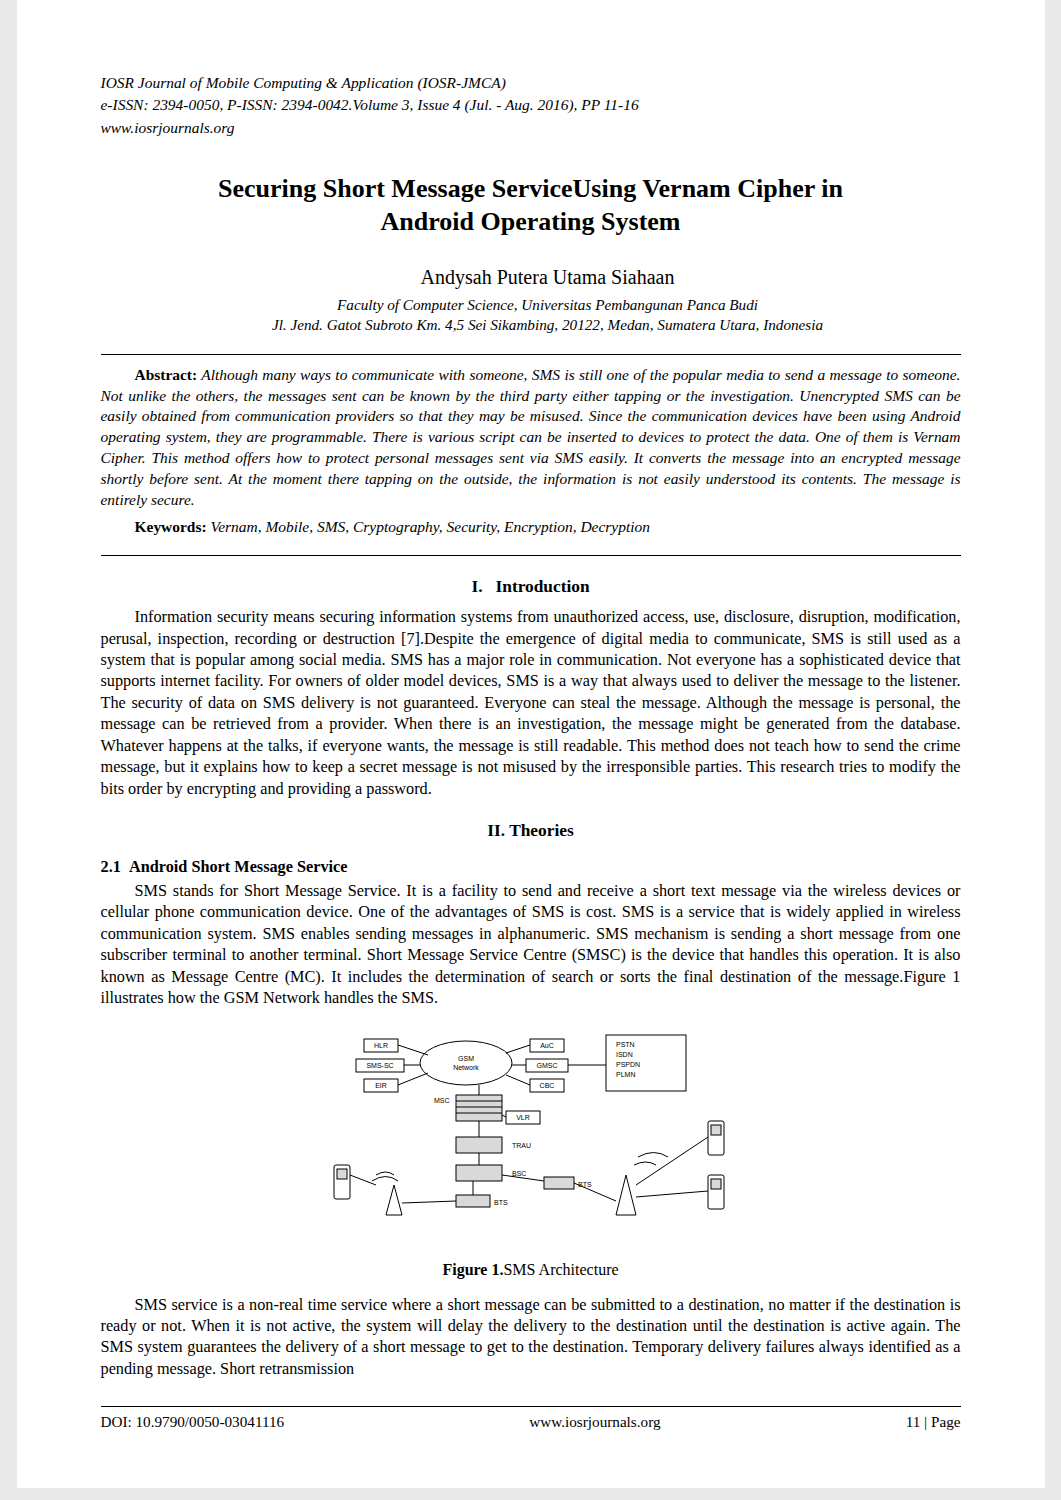IOSR Journal of Mobile Computing & Application (IOSR-JMCA)
e-ISSN: 2394-0050, P-ISSN: 2394-0042.Volume 3, Issue 4 (Jul. - Aug. 2016), PP 11-16
www.iosrjournals.org
Securing Short Message ServiceUsing Vernam Cipher in
Android Operating System
Andysah Putera Utama Siahaan
Faculty of Computer Science, Universitas Pembangunan Panca Budi
Jl. Jend. Gatot Subroto Km. 4,5 Sei Sikambing, 20122, Medan, Sumatera Utara, Indonesia
Abstract: Although many ways to communicate with someone, SMS is still one of the popular media to send a message to someone. Not unlike the others, the messages sent can be known by the third party either tapping or the investigation. Unencrypted SMS can be easily obtained from communication providers so that they may be misused. Since the communication devices have been using Android operating system, they are programmable. There is various script can be inserted to devices to protect the data. One of them is Vernam Cipher. This method offers how to protect personal messages sent via SMS easily. It converts the message into an encrypted message shortly before sent. At the moment there tapping on the outside, the information is not easily understood its contents. The message is entirely secure.
Keywords: Vernam, Mobile, SMS, Cryptography, Security, Encryption, Decryption
I. Introduction
Information security means securing information systems from unauthorized access, use, disclosure, disruption, modification, perusal, inspection, recording or destruction [7].Despite the emergence of digital media to communicate, SMS is still used as a system that is popular among social media. SMS has a major role in communication. Not everyone has a sophisticated device that supports internet facility. For owners of older model devices, SMS is a way that always used to deliver the message to the listener. The security of data on SMS delivery is not guaranteed. Everyone can steal the message. Although the message is personal, the message can be retrieved from a provider. When there is an investigation, the message might be generated from the database. Whatever happens at the talks, if everyone wants, the message is still readable. This method does not teach how to send the crime message, but it explains how to keep a secret message is not misused by the irresponsible parties. This research tries to modify the bits order by encrypting and providing a password.
II. Theories
2.1 Android Short Message Service
SMS stands for Short Message Service. It is a facility to send and receive a short text message via the wireless devices or cellular phone communication device. One of the advantages of SMS is cost. SMS is a service that is widely applied in wireless communication system. SMS enables sending messages in alphanumeric. SMS mechanism is sending a short message from one subscriber terminal to another terminal. Short Message Service Centre (SMSC) is the device that handles this operation. It is also known as Message Centre (MC). It includes the determination of search or sorts the final destination of the message.Figure 1 illustrates how the GSM Network handles the SMS.
GSM Network HLR SMS-SC EIR AuC GMSC CBC PSTN ISDN PSPDN PLMN MSC VLR TRAU BSC BTS BTS
Figure 1.SMS Architecture
SMS service is a non-real time service where a short message can be submitted to a destination, no matter if the destination is ready or not. When it is not active, the system will delay the delivery to the destination until the destination is active again. The SMS system guarantees the delivery of a short message to get to the destination. Temporary delivery failures always identified as a pending message. Short retransmission
DOI: 10.9790/0050-03041116 www.iosrjournals.org 11 | Page